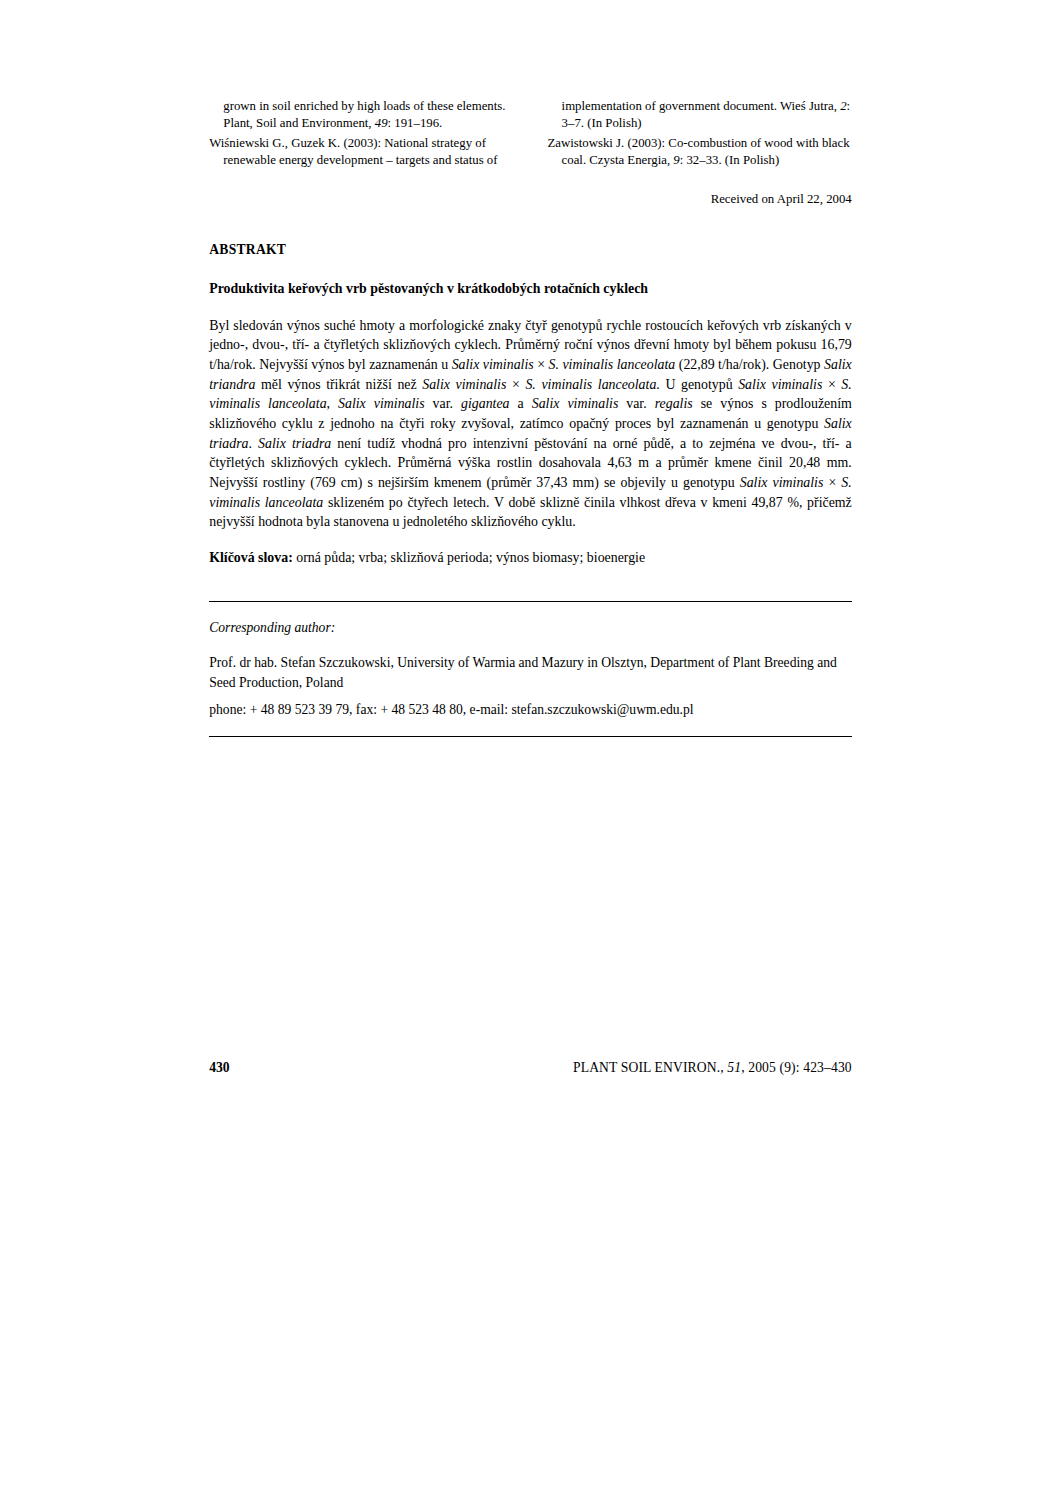grown in soil enriched by high loads of these elements. Plant, Soil and Environment, 49: 191–196.
Wiśniewski G., Guzek K. (2003): National strategy of renewable energy development – targets and status of implementation of government document. Wieś Jutra, 2: 3–7. (In Polish)
Zawistowski J. (2003): Co-combustion of wood with black coal. Czysta Energia, 9: 32–33. (In Polish)
Received on April 22, 2004
ABSTRAKT
Produktivita keřových vrb pěstovaných v krátkodobých rotačních cyklech
Byl sledován výnos suché hmoty a morfologické znaky čtyř genotypů rychle rostoucích keřových vrb získaných v jedno-, dvou-, tří- a čtyřletých sklizňových cyklech. Průměrný roční výnos dřevní hmoty byl během pokusu 16,79 t/ha/rok. Nejvyšší výnos byl zaznamenán u Salix viminalis × S. viminalis lanceolata (22,89 t/ha/rok). Genotyp Salix triandra měl výnos třikrát nižší než Salix viminalis × S. viminalis lanceolata. U genotypů Salix viminalis × S. viminalis lanceolata, Salix viminalis var. gigantea a Salix viminalis var. regalis se výnos s prodloužením sklizňového cyklu z jednoho na čtyři roky zvyšoval, zatímco opačný proces byl zaznamenán u genotypu Salix triadra. Salix triadra není tudíž vhodná pro intenzivní pěstování na orné půdě, a to zejména ve dvou-, tří- a čtyřletých sklizňových cyklech. Průměrná výška rostlin dosahovala 4,63 m a průměr kmene činil 20,48 mm. Nejvyšší rostliny (769 cm) s nejširším kmenem (průměr 37,43 mm) se objevily u genotypu Salix viminalis × S. viminalis lanceolata sklizeném po čtyřech letech. V době sklizně činila vlhkost dřeva v kmeni 49,87 %, přičemž nejvyšší hodnota byla stanovena u jednoletého sklizňového cyklu.
Klíčová slova: orná půda; vrba; sklizňová perioda; výnos biomasy; bioenergie
Corresponding author:
Prof. dr hab. Stefan Szczukowski, University of Warmia and Mazury in Olsztyn, Department of Plant Breeding and Seed Production, Poland
phone: + 48 89 523 39 79, fax: + 48 523 48 80, e-mail: stefan.szczukowski@uwm.edu.pl
430 PLANT SOIL ENVIRON., 51, 2005 (9): 423–430